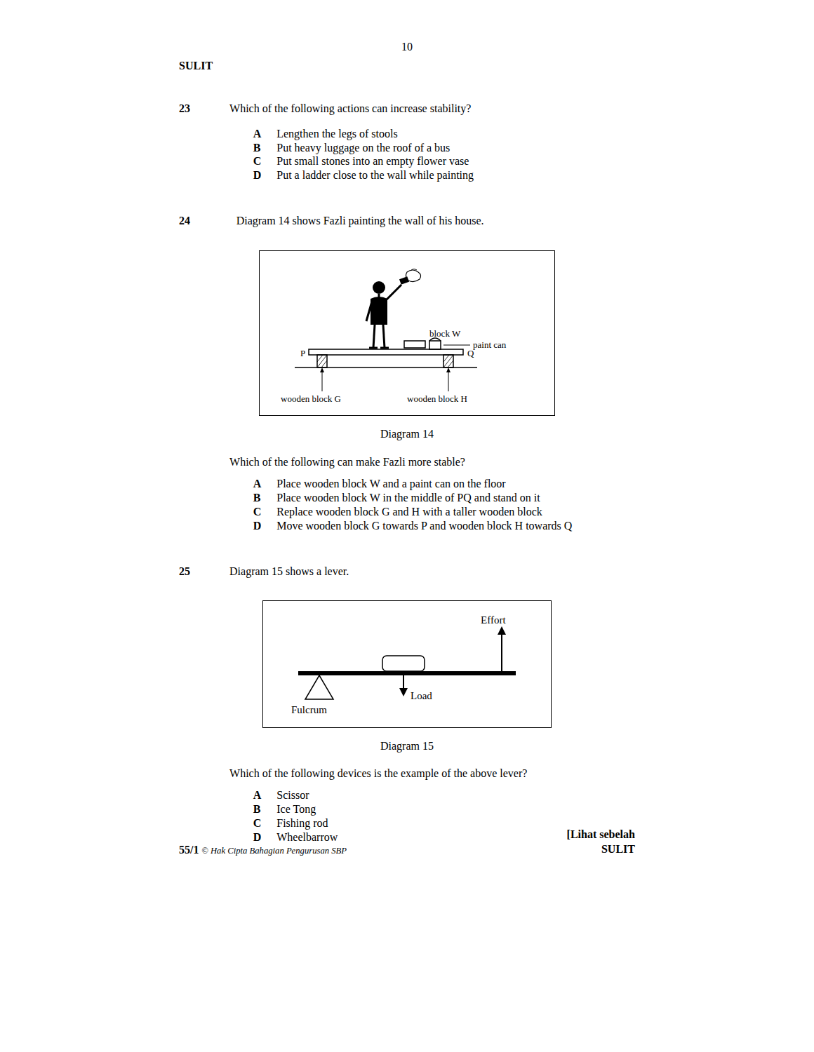10
SULIT
23
Which of the following actions can increase stability?
ALengthen the legs of stools
BPut heavy luggage on the roof of a bus
CPut small stones into an empty flower vase
DPut a ladder close to the wall while painting
24
Diagram 14 shows Fazli painting the wall of his house.
block W paint can P Q wooden block G wooden block H
Diagram 14
Which of the following can make Fazli more stable?
APlace wooden block W and a paint can on the floor
BPlace wooden block W in the middle of PQ and stand on it
CReplace wooden block G and H with a taller wooden block
DMove wooden block G towards P and wooden block H towards Q
25
Diagram 15 shows a lever.
Effort Load Fulcrum
Diagram 15
Which of the following devices is the example of the above lever?
AScissor
BIce Tong
CFishing rod
DWheelbarrow
55/1 © Hak Cipta Bahagian Pengurusan SBP
[Lihat sebelah
SULIT